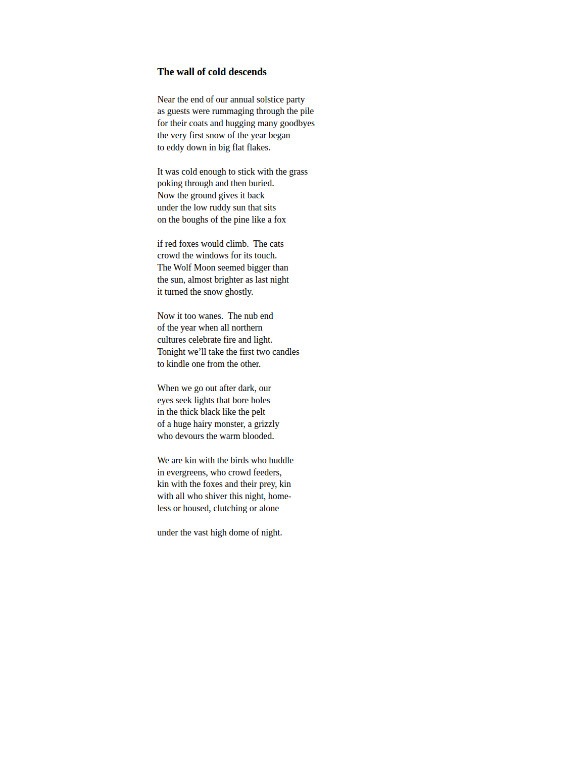The wall of cold descends
Near the end of our annual solstice party
as guests were rummaging through the pile
for their coats and hugging many goodbyes
the very first snow of the year began
to eddy down in big flat flakes.
It was cold enough to stick with the grass
poking through and then buried.
Now the ground gives it back
under the low ruddy sun that sits
on the boughs of the pine like a fox
if red foxes would climb. The cats
crowd the windows for its touch.
The Wolf Moon seemed bigger than
the sun, almost brighter as last night
it turned the snow ghostly.
Now it too wanes. The nub end
of the year when all northern
cultures celebrate fire and light.
Tonight we’ll take the first two candles
to kindle one from the other.
When we go out after dark, our
eyes seek lights that bore holes
in the thick black like the pelt
of a huge hairy monster, a grizzly
who devours the warm blooded.
We are kin with the birds who huddle
in evergreens, who crowd feeders,
kin with the foxes and their prey, kin
with all who shiver this night, home-
less or housed, clutching or alone
under the vast high dome of night.